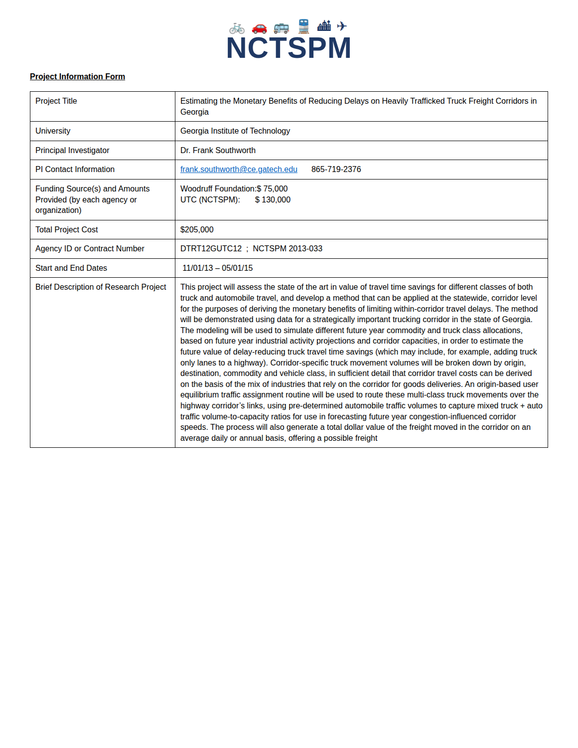🚲 🚗 🚌 🚆 🏙 ✈
NCTSPM
Project Information Form
| Project Title | Estimating the Monetary Benefits of Reducing Delays on Heavily Trafficked Truck Freight Corridors in Georgia |
| University | Georgia Institute of Technology |
| Principal Investigator | Dr. Frank Southworth |
| PI Contact Information | frank.southworth@ce.gatech.edu 865-719-2376 |
| Funding Source(s) and Amounts Provided (by each agency or organization) | Woodruff Foundation: $ 75,000 UTC (NCTSPM): $ 130,000 |
| Total Project Cost | $205,000 |
| Agency ID or Contract Number | DTRT12GUTC12 ; NCTSPM 2013-033 |
| Start and End Dates | 11/01/13 – 05/01/15 |
| Brief Description of Research Project | This project will assess the state of the art in value of travel time savings for different classes of both truck and automobile travel, and develop a method that can be applied at the statewide, corridor level for the purposes of deriving the monetary benefits of limiting within-corridor travel delays. The method will be demonstrated using data for a strategically important trucking corridor in the state of Georgia. The modeling will be used to simulate different future year commodity and truck class allocations, based on future year industrial activity projections and corridor capacities, in order to estimate the future value of delay-reducing truck travel time savings (which may include, for example, adding truck only lanes to a highway). Corridor-specific truck movement volumes will be broken down by origin, destination, commodity and vehicle class, in sufficient detail that corridor travel costs can be derived on the basis of the mix of industries that rely on the corridor for goods deliveries. An origin-based user equilibrium traffic assignment routine will be used to route these multi-class truck movements over the highway corridor’s links, using pre-determined automobile traffic volumes to capture mixed truck + auto traffic volume-to-capacity ratios for use in forecasting future year congestion-influenced corridor speeds. The process will also generate a total dollar value of the freight moved in the corridor on an average daily or annual basis, offering a possible freight |